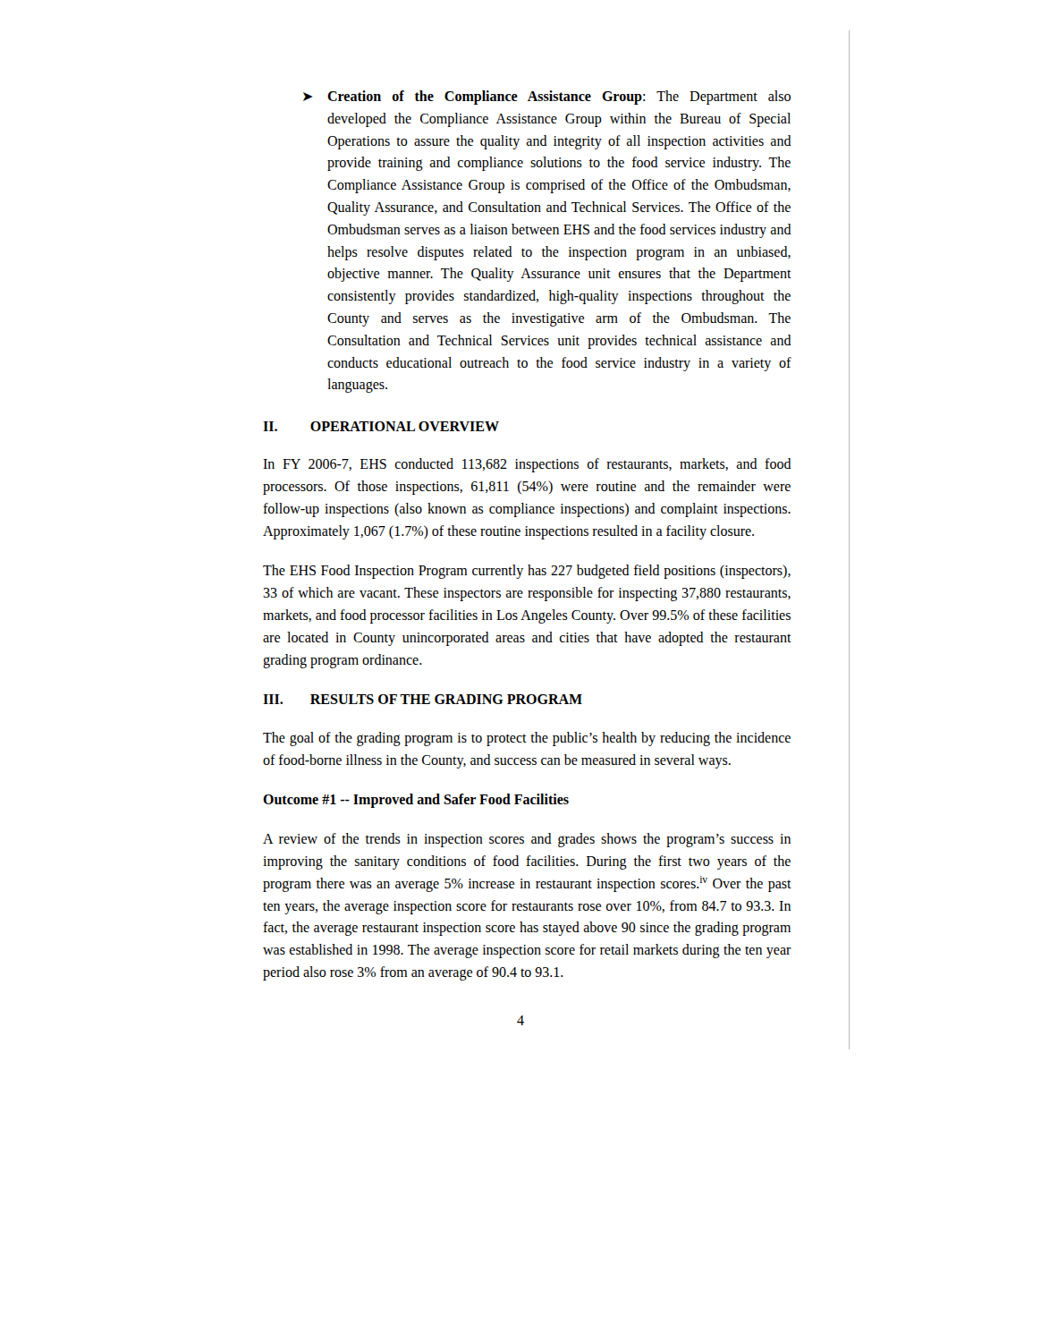➤
Creation of the Compliance Assistance Group: The Department also developed the Compliance Assistance Group within the Bureau of Special Operations to assure the quality and integrity of all inspection activities and provide training and compliance solutions to the food service industry. The Compliance Assistance Group is comprised of the Office of the Ombudsman, Quality Assurance, and Consultation and Technical Services. The Office of the Ombudsman serves as a liaison between EHS and the food services industry and helps resolve disputes related to the inspection program in an unbiased, objective manner. The Quality Assurance unit ensures that the Department consistently provides standardized, high-quality inspections throughout the County and serves as the investigative arm of the Ombudsman. The Consultation and Technical Services unit provides technical assistance and conducts educational outreach to the food service industry in a variety of languages.
II. OPERATIONAL OVERVIEW
In FY 2006-7, EHS conducted 113,682 inspections of restaurants, markets, and food processors. Of those inspections, 61,811 (54%) were routine and the remainder were follow-up inspections (also known as compliance inspections) and complaint inspections. Approximately 1,067 (1.7%) of these routine inspections resulted in a facility closure.
The EHS Food Inspection Program currently has 227 budgeted field positions (inspectors), 33 of which are vacant. These inspectors are responsible for inspecting 37,880 restaurants, markets, and food processor facilities in Los Angeles County. Over 99.5% of these facilities are located in County unincorporated areas and cities that have adopted the restaurant grading program ordinance.
III. RESULTS OF THE GRADING PROGRAM
The goal of the grading program is to protect the public’s health by reducing the incidence of food-borne illness in the County, and success can be measured in several ways.
Outcome #1 -- Improved and Safer Food Facilities
A review of the trends in inspection scores and grades shows the program’s success in improving the sanitary conditions of food facilities. During the first two years of the program there was an average 5% increase in restaurant inspection scores.iv Over the past ten years, the average inspection score for restaurants rose over 10%, from 84.7 to 93.3. In fact, the average restaurant inspection score has stayed above 90 since the grading program was established in 1998. The average inspection score for retail markets during the ten year period also rose 3% from an average of 90.4 to 93.1.
4